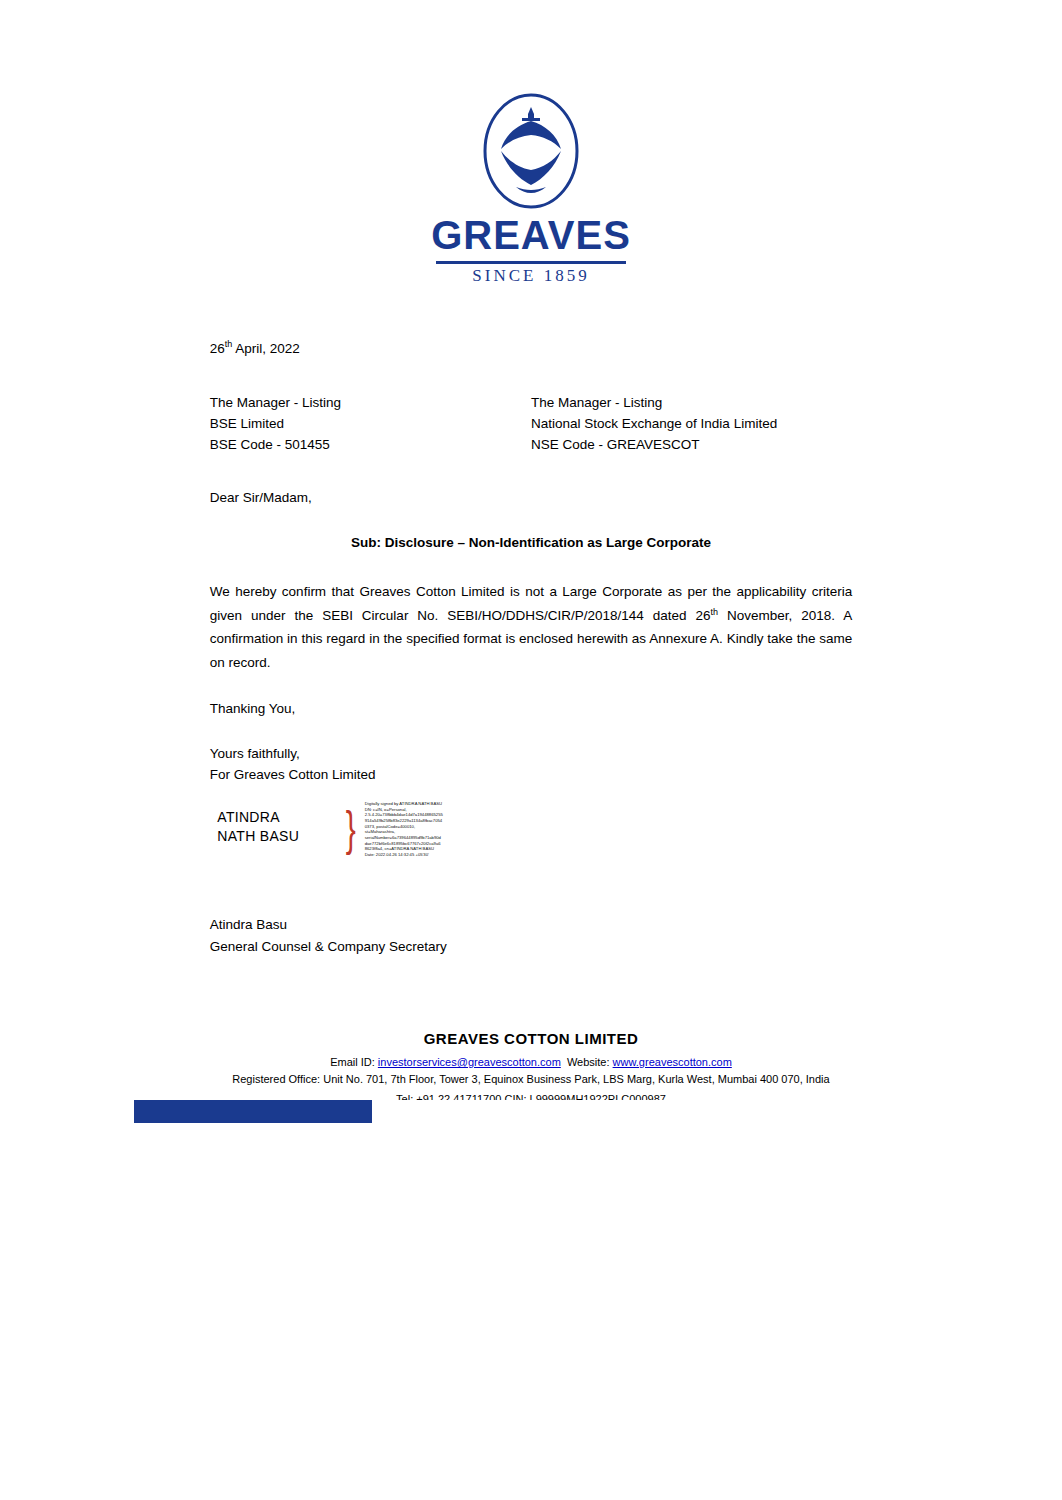GREAVES
SINCE 1859
26th April, 2022
The Manager - Listing
BSE Limited
BSE Code - 501455
The Manager - Listing
National Stock Exchange of India Limited
NSE Code - GREAVESCOT
Dear Sir/Madam,
Sub: Disclosure – Non-Identification as Large Corporate
We hereby confirm that Greaves Cotton Limited is not a Large Corporate as per the applicability criteria given under the SEBI Circular No. SEBI/HO/DDHS/CIR/P/2018/144 dated 26th November, 2018. A confirmation in this regard in the specified format is enclosed herewith as Annexure A. Kindly take the same on record.
Thanking You,
Yours faithfully,
For Greaves Cotton Limited
ATINDRA
NATH BASU
}
Digitally signed by ATINDRA NATH BASU
DN: c=IN, o=Personal,
2.5.4.20=738bbb4dae14d7a19448865255
914a549b258b83e2229a1134a8fbac7054
0373, postalCode=400010,
st=Maharashtra,
serialNumber=6a739644895d9b71ab90d
dae772bf6e6c81895bc67767c20f2ca9a6
8623f8a4, cn=ATINDRA NATH BASU
Date: 2022.04.26 14:32:45 +05'30'
Atindra Basu
General Counsel & Company Secretary
GREAVES COTTON LIMITED
Email ID: investorservices@greavescotton.com Website: www.greavescotton.com
Registered Office: Unit No. 701, 7th Floor, Tower 3, Equinox Business Park, LBS Marg, Kurla West, Mumbai 400 070, India
Tel: +91 22 41711700 CIN: L99999MH1922PLC000987